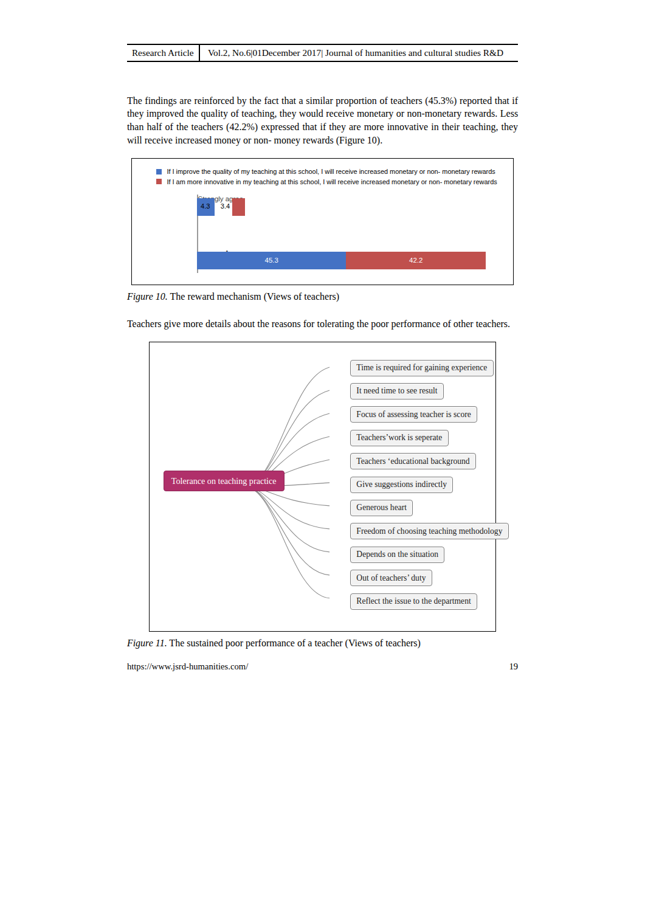Research Article
Vol.2, No.6|01December 2017| Journal of humanities and cultural studies R&D
The findings are reinforced by the fact that a similar proportion of teachers (45.3%) reported that if they improved the quality of teaching, they would receive monetary or non-monetary rewards. Less than half of the teachers (42.2%) expressed that if they are more innovative in their teaching, they will receive increased money or non- money rewards (Figure 10).
If I improve the quality of my teaching at this school, I will receive increased monetary or non- monetary rewards
If I am more innovative in my teaching at this school, I will receive increased monetary or non- monetary rewards
Strongly agree
4.3 3.4
Agree
45.3
42.2
Figure 10. The reward mechanism (Views of teachers)
Teachers give more details about the reasons for tolerating the poor performance of other teachers.
Tolerance on teaching practice
Time is required for gaining experience
It need time to see result
Focus of assessing teacher is score
Teachers’work is seperate
Teachers ‘educational background
Give suggestions indirectly
Generous heart
Freedom of choosing teaching methodology
Depends on the situation
Out of teachers’ duty
Reflect the issue to the department
Figure 11. The sustained poor performance of a teacher (Views of teachers)
https://www.jsrd-humanities.com/ 19